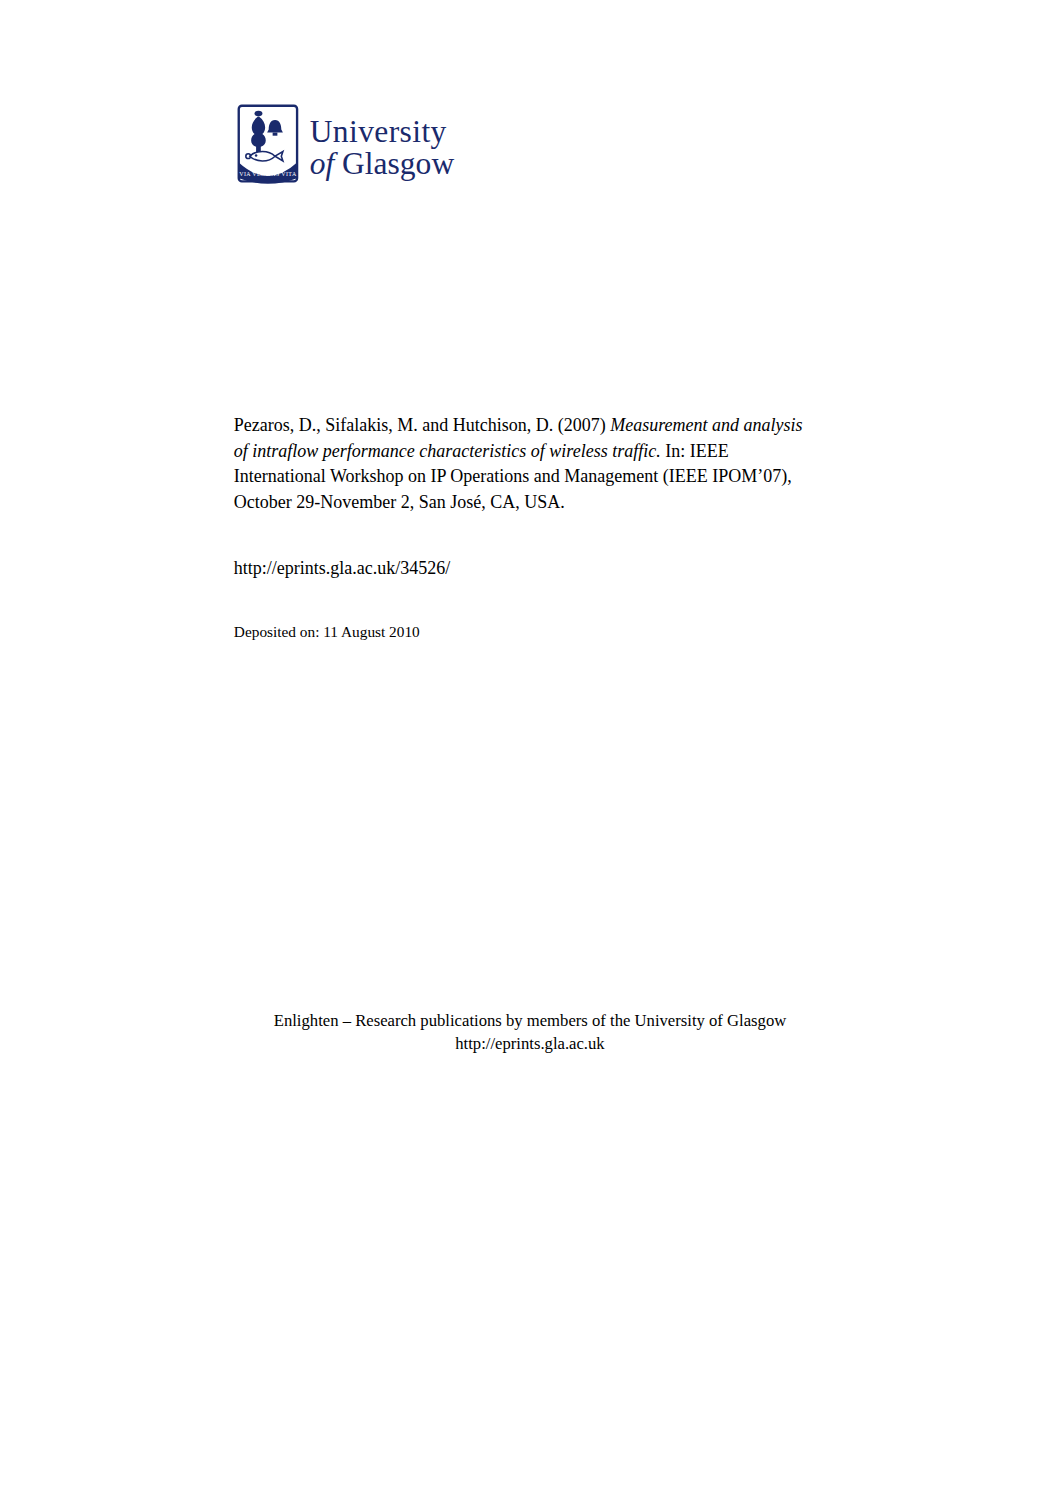VIA VERITAS VITA University of Glasgow
Pezaros, D., Sifalakis, M. and Hutchison, D. (2007) Measurement and analysis of intraflow performance characteristics of wireless traffic. In: IEEE International Workshop on IP Operations and Management (IEEE IPOM’07), October 29-November 2, San José, CA, USA.
http://eprints.gla.ac.uk/34526/
Deposited on: 11 August 2010
Enlighten – Research publications by members of the University of Glasgow
http://eprints.gla.ac.uk